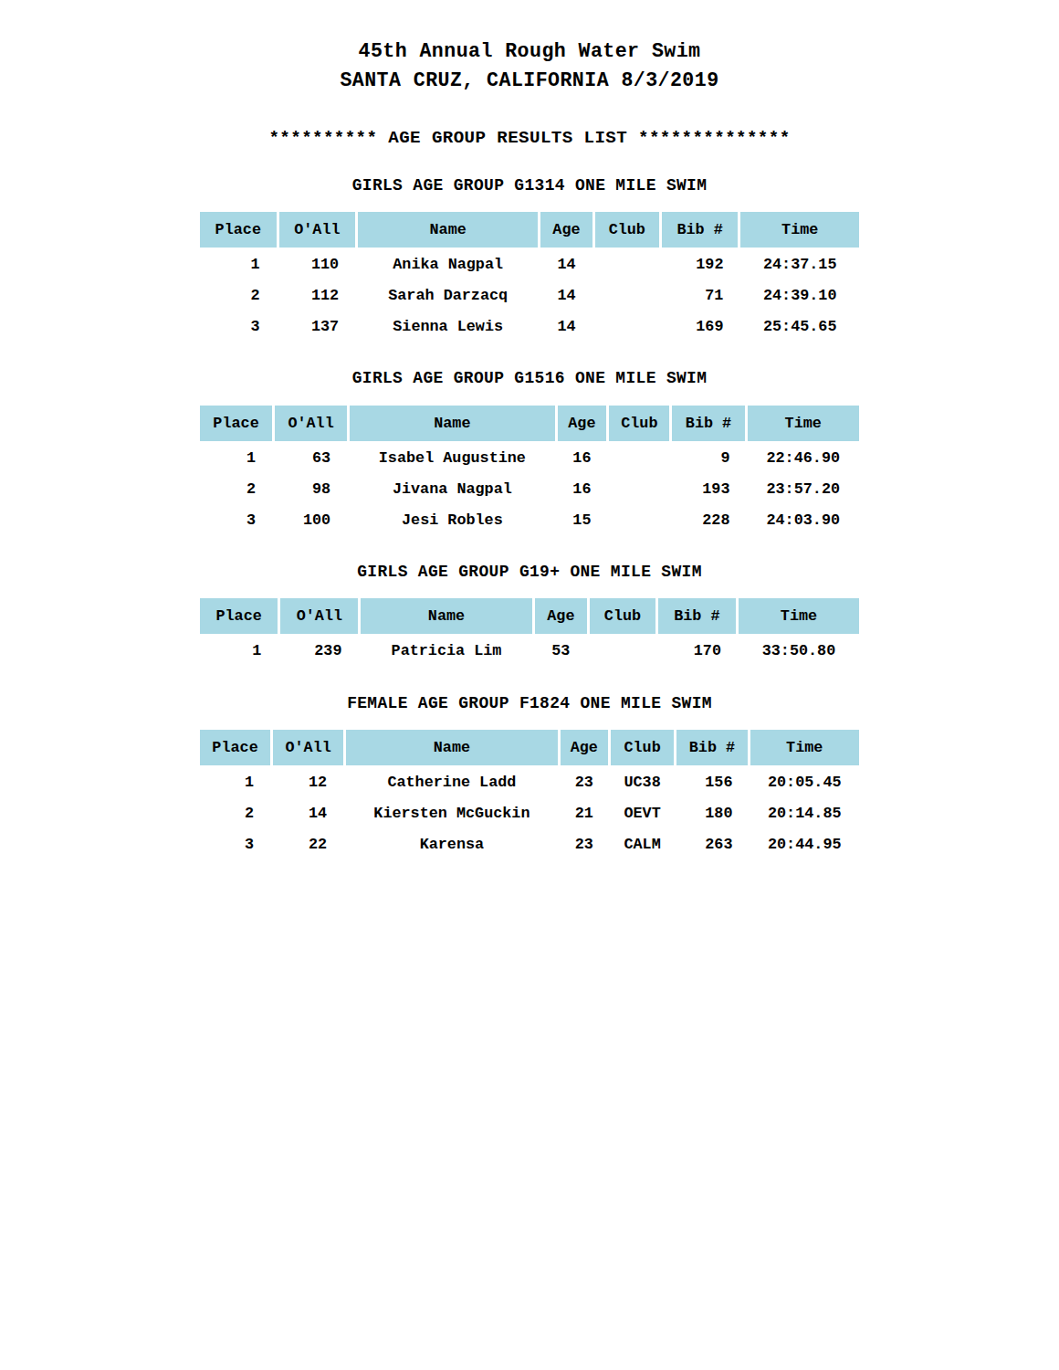45th Annual Rough Water Swim
SANTA CRUZ, CALIFORNIA 8/3/2019
********** AGE GROUP RESULTS LIST **************
GIRLS AGE GROUP G1314 ONE MILE SWIM
| Place | O'All | Name | Age | Club | Bib # | Time |
| --- | --- | --- | --- | --- | --- | --- |
| 1 | 110 | Anika Nagpal | 14 | | 192 | 24:37.15 |
| 2 | 112 | Sarah Darzacq | 14 | | 71 | 24:39.10 |
| 3 | 137 | Sienna Lewis | 14 | | 169 | 25:45.65 |
GIRLS AGE GROUP G1516 ONE MILE SWIM
| Place | O'All | Name | Age | Club | Bib # | Time |
| --- | --- | --- | --- | --- | --- | --- |
| 1 | 63 | Isabel Augustine | 16 | | 9 | 22:46.90 |
| 2 | 98 | Jivana Nagpal | 16 | | 193 | 23:57.20 |
| 3 | 100 | Jesi Robles | 15 | | 228 | 24:03.90 |
GIRLS AGE GROUP G19+ ONE MILE SWIM
| Place | O'All | Name | Age | Club | Bib # | Time |
| --- | --- | --- | --- | --- | --- | --- |
| 1 | 239 | Patricia Lim | 53 | | 170 | 33:50.80 |
FEMALE AGE GROUP F1824 ONE MILE SWIM
| Place | O'All | Name | Age | Club | Bib # | Time |
| --- | --- | --- | --- | --- | --- | --- |
| 1 | 12 | Catherine Ladd | 23 | UC38 | 156 | 20:05.45 |
| 2 | 14 | Kiersten McGuckin | 21 | OEVT | 180 | 20:14.85 |
| 3 | 22 | Karensa | 23 | CALM | 263 | 20:44.95 |